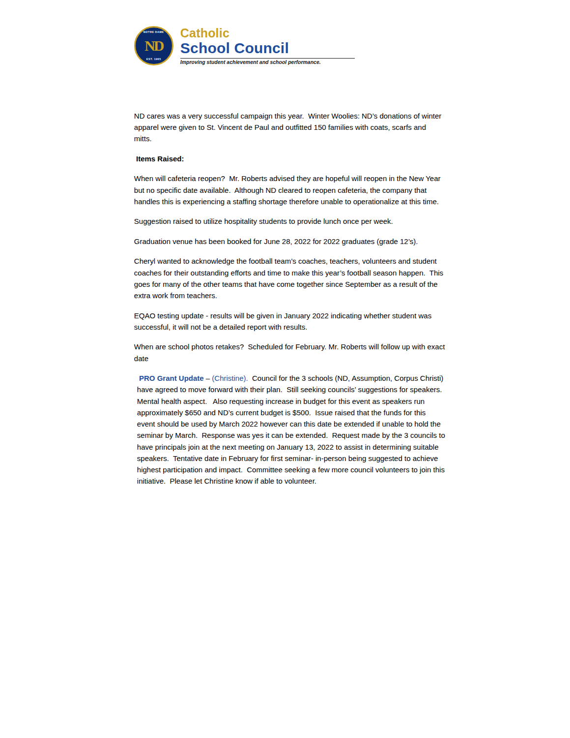NOTRE DAME EST. 1965
ND
Catholic
School Council
Improving student achievement and school performance.
ND cares was a very successful campaign this year. Winter Woolies: ND’s donations of winter apparel were given to St. Vincent de Paul and outfitted 150 families with coats, scarfs and mitts.
Items Raised:
When will cafeteria reopen? Mr. Roberts advised they are hopeful will reopen in the New Year but no specific date available. Although ND cleared to reopen cafeteria, the company that handles this is experiencing a staffing shortage therefore unable to operationalize at this time.
Suggestion raised to utilize hospitality students to provide lunch once per week.
Graduation venue has been booked for June 28, 2022 for 2022 graduates (grade 12’s).
Cheryl wanted to acknowledge the football team’s coaches, teachers, volunteers and student coaches for their outstanding efforts and time to make this year’s football season happen. This goes for many of the other teams that have come together since September as a result of the extra work from teachers.
EQAO testing update - results will be given in January 2022 indicating whether student was successful, it will not be a detailed report with results.
When are school photos retakes? Scheduled for February. Mr. Roberts will follow up with exact date
PRO Grant Update – (Christine). Council for the 3 schools (ND, Assumption, Corpus Christi) have agreed to move forward with their plan. Still seeking councils’ suggestions for speakers. Mental health aspect. Also requesting increase in budget for this event as speakers run approximately $650 and ND’s current budget is $500. Issue raised that the funds for this event should be used by March 2022 however can this date be extended if unable to hold the seminar by March. Response was yes it can be extended. Request made by the 3 councils to have principals join at the next meeting on January 13, 2022 to assist in determining suitable speakers. Tentative date in February for first seminar- in-person being suggested to achieve highest participation and impact. Committee seeking a few more council volunteers to join this initiative. Please let Christine know if able to volunteer.